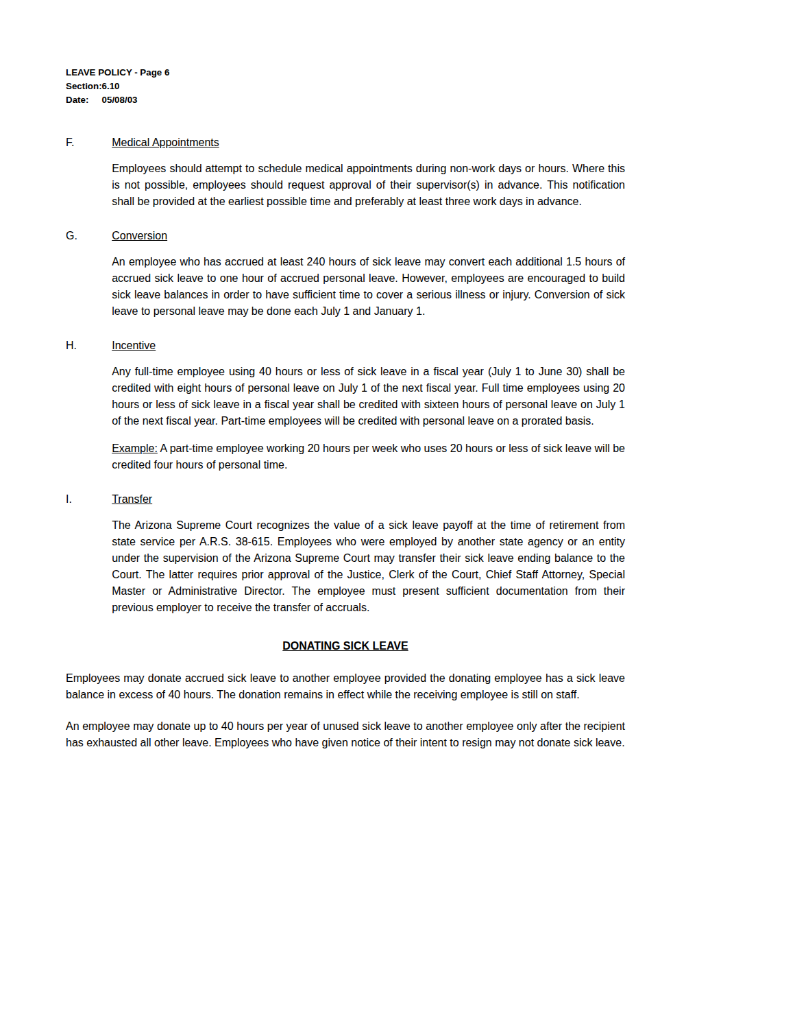LEAVE POLICY - Page 6
| Section: | 6.10 |
| Date: | 05/08/03 |
F. Medical Appointments
Employees should attempt to schedule medical appointments during non-work days or hours. Where this is not possible, employees should request approval of their supervisor(s) in advance. This notification shall be provided at the earliest possible time and preferably at least three work days in advance.
G. Conversion
An employee who has accrued at least 240 hours of sick leave may convert each additional 1.5 hours of accrued sick leave to one hour of accrued personal leave. However, employees are encouraged to build sick leave balances in order to have sufficient time to cover a serious illness or injury. Conversion of sick leave to personal leave may be done each July 1 and January 1.
H. Incentive
Any full-time employee using 40 hours or less of sick leave in a fiscal year (July 1 to June 30) shall be credited with eight hours of personal leave on July 1 of the next fiscal year. Full time employees using 20 hours or less of sick leave in a fiscal year shall be credited with sixteen hours of personal leave on July 1 of the next fiscal year. Part-time employees will be credited with personal leave on a prorated basis.
Example: A part-time employee working 20 hours per week who uses 20 hours or less of sick leave will be credited four hours of personal time.
I. Transfer
The Arizona Supreme Court recognizes the value of a sick leave payoff at the time of retirement from state service per A.R.S. 38-615. Employees who were employed by another state agency or an entity under the supervision of the Arizona Supreme Court may transfer their sick leave ending balance to the Court. The latter requires prior approval of the Justice, Clerk of the Court, Chief Staff Attorney, Special Master or Administrative Director. The employee must present sufficient documentation from their previous employer to receive the transfer of accruals.
DONATING SICK LEAVE
Employees may donate accrued sick leave to another employee provided the donating employee has a sick leave balance in excess of 40 hours. The donation remains in effect while the receiving employee is still on staff.
An employee may donate up to 40 hours per year of unused sick leave to another employee only after the recipient has exhausted all other leave. Employees who have given notice of their intent to resign may not donate sick leave.